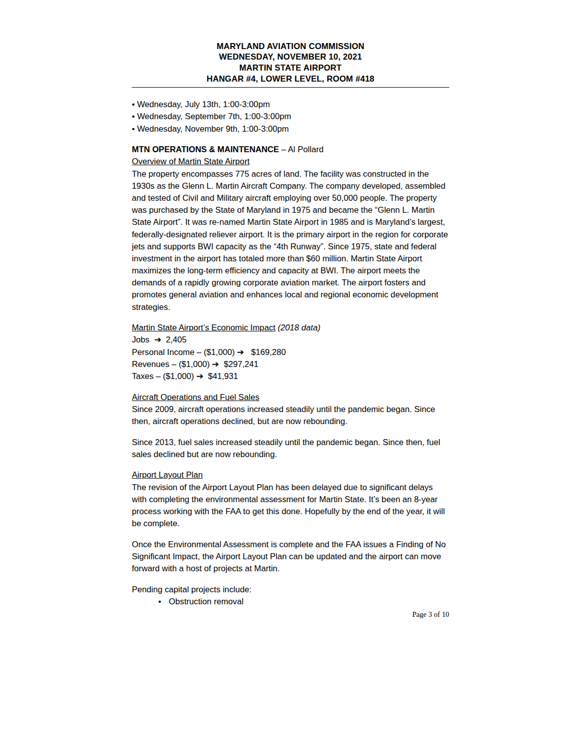MARYLAND AVIATION COMMISSION
WEDNESDAY, NOVEMBER 10, 2021
MARTIN STATE AIRPORT
HANGAR #4, LOWER LEVEL, ROOM #418
• Wednesday, July 13th, 1:00-3:00pm
• Wednesday, September 7th, 1:00-3:00pm
• Wednesday, November 9th, 1:00-3:00pm
MTN OPERATIONS & MAINTENANCE – Al Pollard
Overview of Martin State Airport
The property encompasses 775 acres of land. The facility was constructed in the 1930s as the Glenn L. Martin Aircraft Company. The company developed, assembled and tested of Civil and Military aircraft employing over 50,000 people. The property was purchased by the State of Maryland in 1975 and became the “Glenn L. Martin State Airport”. It was re-named Martin State Airport in 1985 and is Maryland’s largest, federally-designated reliever airport. It is the primary airport in the region for corporate jets and supports BWI capacity as the “4th Runway”. Since 1975, state and federal investment in the airport has totaled more than $60 million. Martin State Airport maximizes the long-term efficiency and capacity at BWI. The airport meets the demands of a rapidly growing corporate aviation market. The airport fosters and promotes general aviation and enhances local and regional economic development strategies.
Martin State Airport’s Economic Impact (2018 data)
Jobs ➔ 2,405
Personal Income – ($1,000) ➔ $169,280
Revenues – ($1,000) ➔ $297,241
Taxes – ($1,000) ➔ $41,931
Aircraft Operations and Fuel Sales
Since 2009, aircraft operations increased steadily until the pandemic began. Since then, aircraft operations declined, but are now rebounding.
Since 2013, fuel sales increased steadily until the pandemic began. Since then, fuel sales declined but are now rebounding.
Airport Layout Plan
The revision of the Airport Layout Plan has been delayed due to significant delays with completing the environmental assessment for Martin State. It’s been an 8-year process working with the FAA to get this done. Hopefully by the end of the year, it will be complete.
Once the Environmental Assessment is complete and the FAA issues a Finding of No Significant Impact, the Airport Layout Plan can be updated and the airport can move forward with a host of projects at Martin.
Pending capital projects include:
Obstruction removal
Page 3 of 10